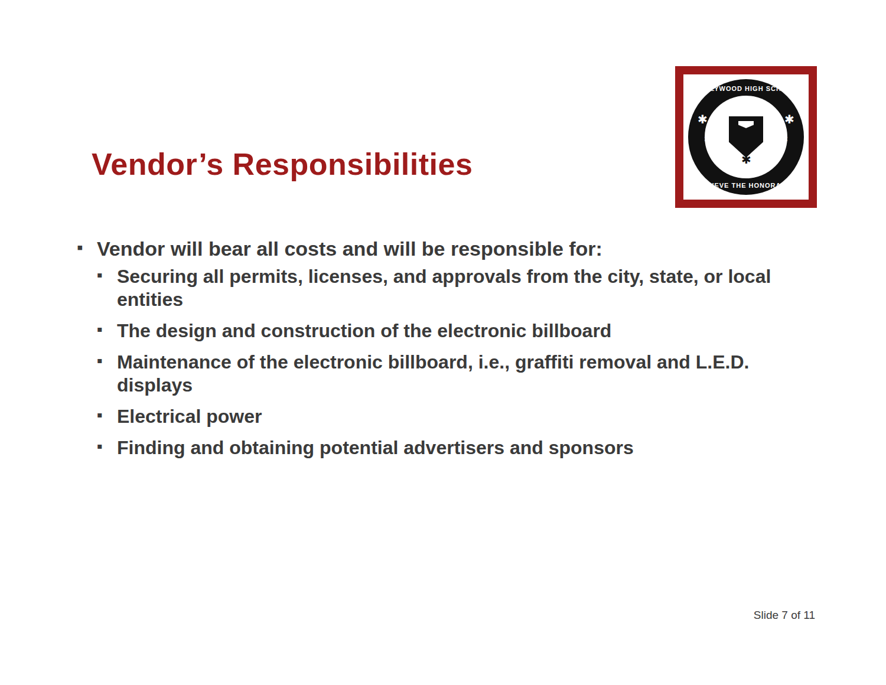HOLLYWOOD HIGH SCHOOL
✱
✱ ✱ ↕ ↕
ACHIEVE THE HONORABLE
Vendor’s Responsibilities
Vendor will bear all costs and will be responsible for:
Securing all permits, licenses, and approvals from the city, state, or local entities
The design and construction of the electronic billboard
Maintenance of the electronic billboard, i.e., graffiti removal and L.E.D. displays
Electrical power
Finding and obtaining potential advertisers and sponsors
Slide 7 of 11